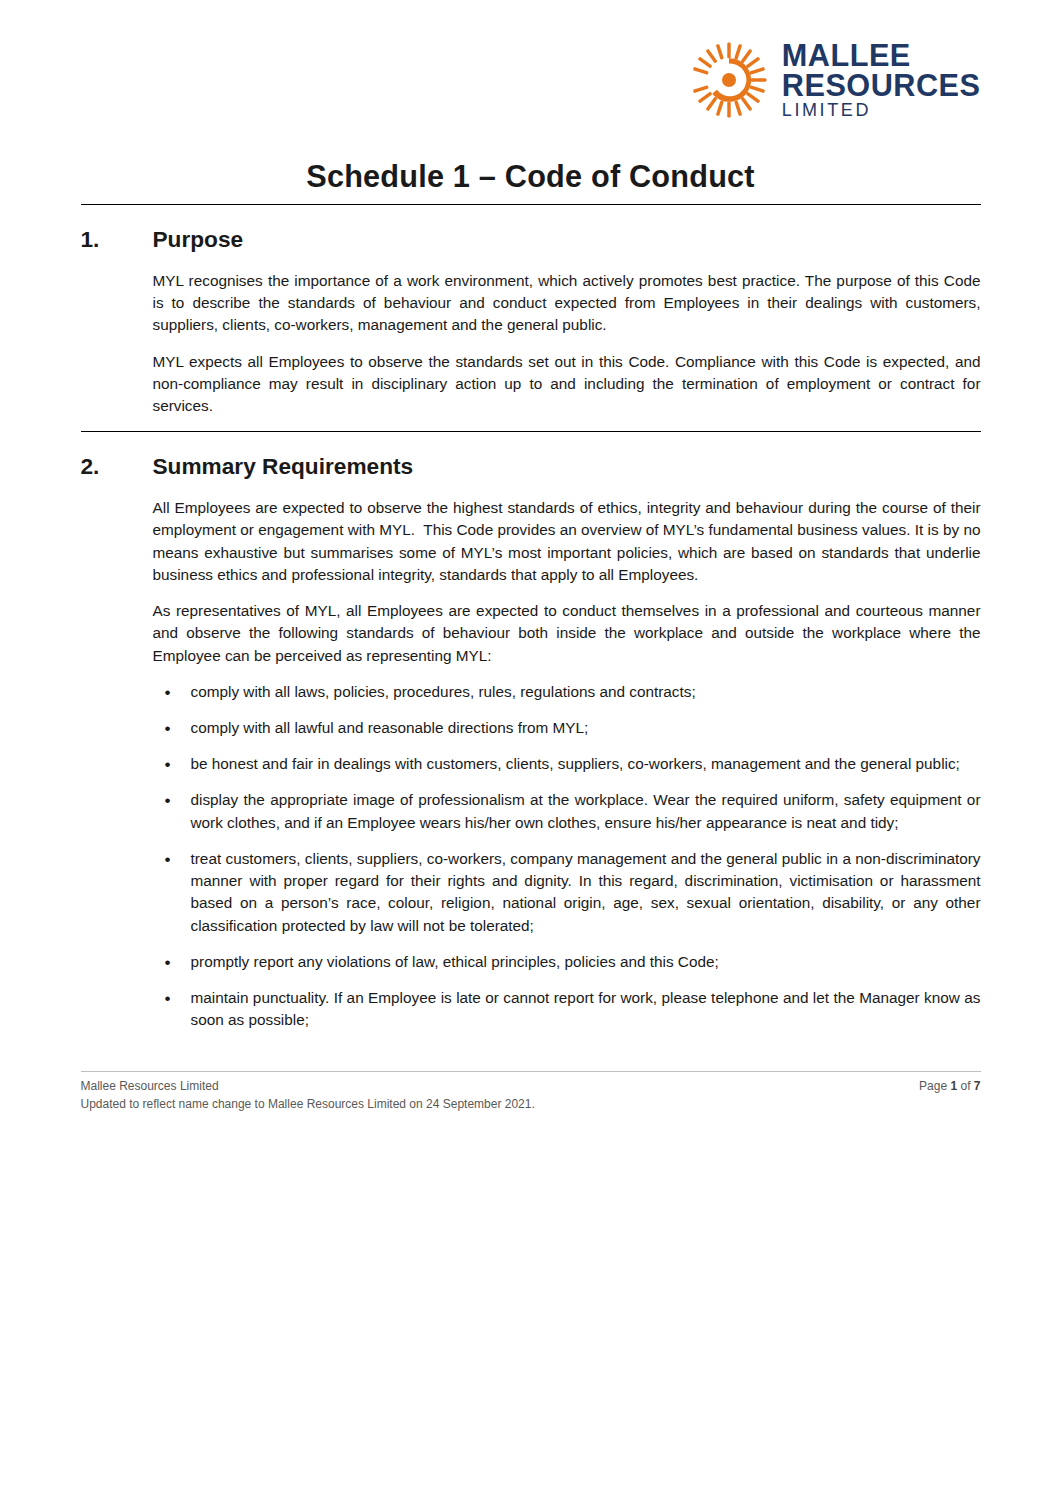MALLEE RESOURCES LIMITED
Schedule 1 – Code of Conduct
1.
Purpose
MYL recognises the importance of a work environment, which actively promotes best practice. The purpose of this Code is to describe the standards of behaviour and conduct expected from Employees in their dealings with customers, suppliers, clients, co-workers, management and the general public.
MYL expects all Employees to observe the standards set out in this Code. Compliance with this Code is expected, and non-compliance may result in disciplinary action up to and including the termination of employment or contract for services.
2.
Summary Requirements
All Employees are expected to observe the highest standards of ethics, integrity and behaviour during the course of their employment or engagement with MYL. This Code provides an overview of MYL’s fundamental business values. It is by no means exhaustive but summarises some of MYL’s most important policies, which are based on standards that underlie business ethics and professional integrity, standards that apply to all Employees.
As representatives of MYL, all Employees are expected to conduct themselves in a professional and courteous manner and observe the following standards of behaviour both inside the workplace and outside the workplace where the Employee can be perceived as representing MYL:
comply with all laws, policies, procedures, rules, regulations and contracts;
comply with all lawful and reasonable directions from MYL;
be honest and fair in dealings with customers, clients, suppliers, co-workers, management and the general public;
display the appropriate image of professionalism at the workplace. Wear the required uniform, safety equipment or work clothes, and if an Employee wears his/her own clothes, ensure his/her appearance is neat and tidy;
treat customers, clients, suppliers, co-workers, company management and the general public in a non-discriminatory manner with proper regard for their rights and dignity. In this regard, discrimination, victimisation or harassment based on a person’s race, colour, religion, national origin, age, sex, sexual orientation, disability, or any other classification protected by law will not be tolerated;
promptly report any violations of law, ethical principles, policies and this Code;
maintain punctuality. If an Employee is late or cannot report for work, please telephone and let the Manager know as soon as possible;
Mallee Resources Limited
Updated to reflect name change to Mallee Resources Limited on 24 September 2021.
Page 1 of 7